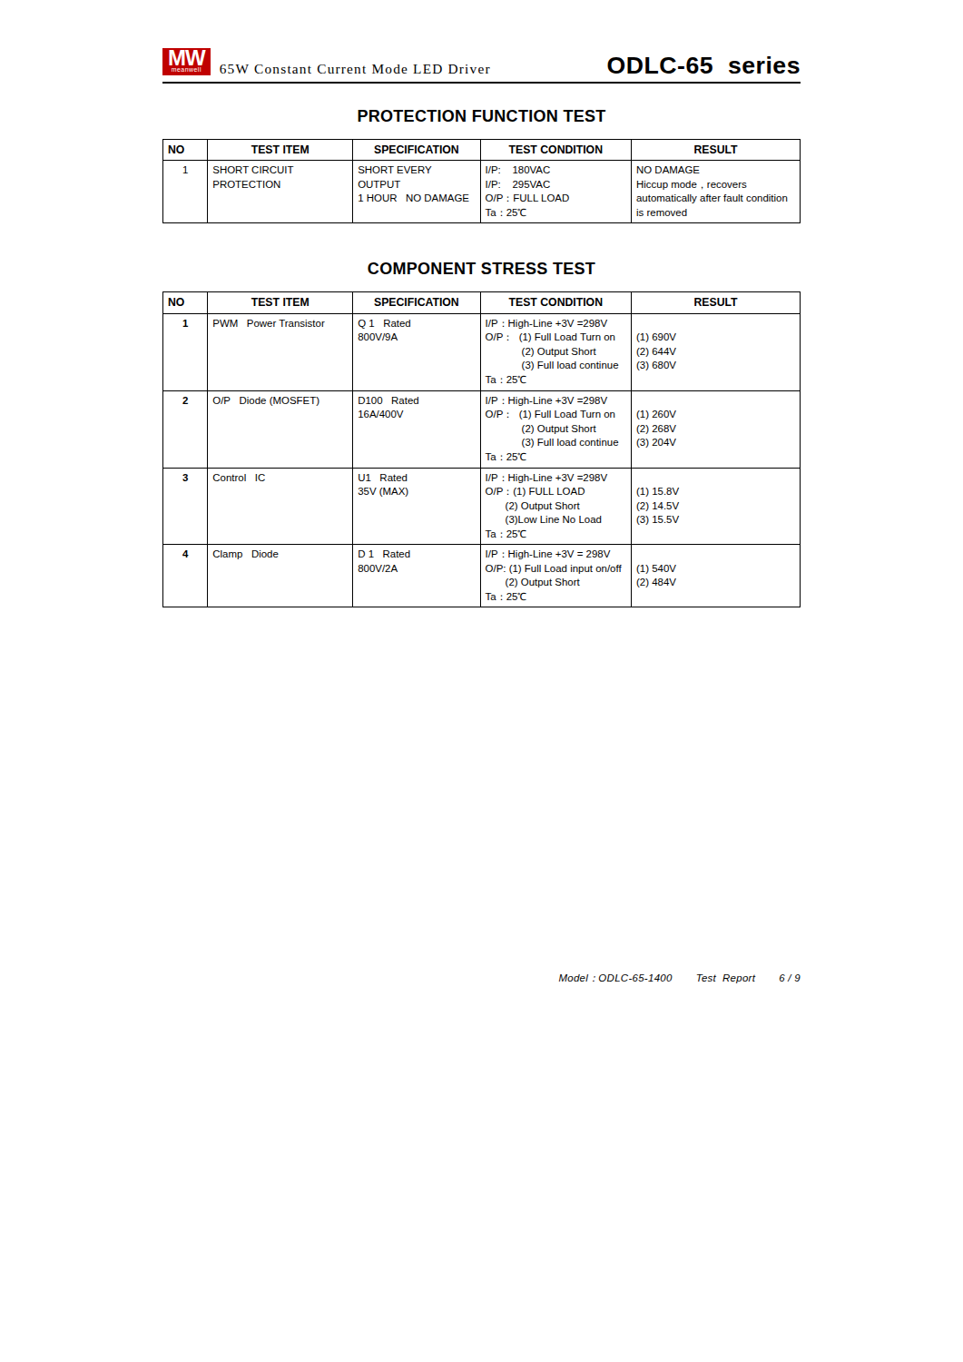MW meanwell
65W Constant Current Mode LED Driver
ODLC-65 series
PROTECTION FUNCTION TEST
| NO | TEST ITEM | SPECIFICATION | TEST CONDITION | RESULT |
| --- | --- | --- | --- | --- |
| 1 | SHORT CIRCUIT PROTECTION | SHORT EVERY OUTPUT 1 HOUR NO DAMAGE | I/P: 180VAC I/P: 295VAC O/P：FULL LOAD Ta：25℃ | NO DAMAGE Hiccup mode，recovers automatically after fault condition is removed |
COMPONENT STRESS TEST
| NO | TEST ITEM | SPECIFICATION | TEST CONDITION | RESULT |
| --- | --- | --- | --- | --- |
| 1 | PWM Power Transistor | Q 1 Rated 800V/9A | I/P：High-Line +3V =298V O/P： (1) Full Load Turn on (2) Output Short (3) Full load continue Ta：25℃ | (1) 690V (2) 644V (3) 680V |
| 2 | O/P Diode (MOSFET) | D100 Rated 16A/400V | I/P：High-Line +3V =298V O/P： (1) Full Load Turn on (2) Output Short (3) Full load continue Ta：25℃ | (1) 260V (2) 268V (3) 204V |
| 3 | Control IC | U1 Rated 35V (MAX) | I/P：High-Line +3V =298V O/P：(1) FULL LOAD (2) Output Short (3)Low Line No Load Ta：25℃ | (1) 15.8V (2) 14.5V (3) 15.5V |
| 4 | Clamp Diode | D 1 Rated 800V/2A | I/P：High-Line +3V = 298V O/P: (1) Full Load input on/off (2) Output Short Ta：25℃ | (1) 540V (2) 484V |
Model：ODLC-65-1400Test Report 6 / 9